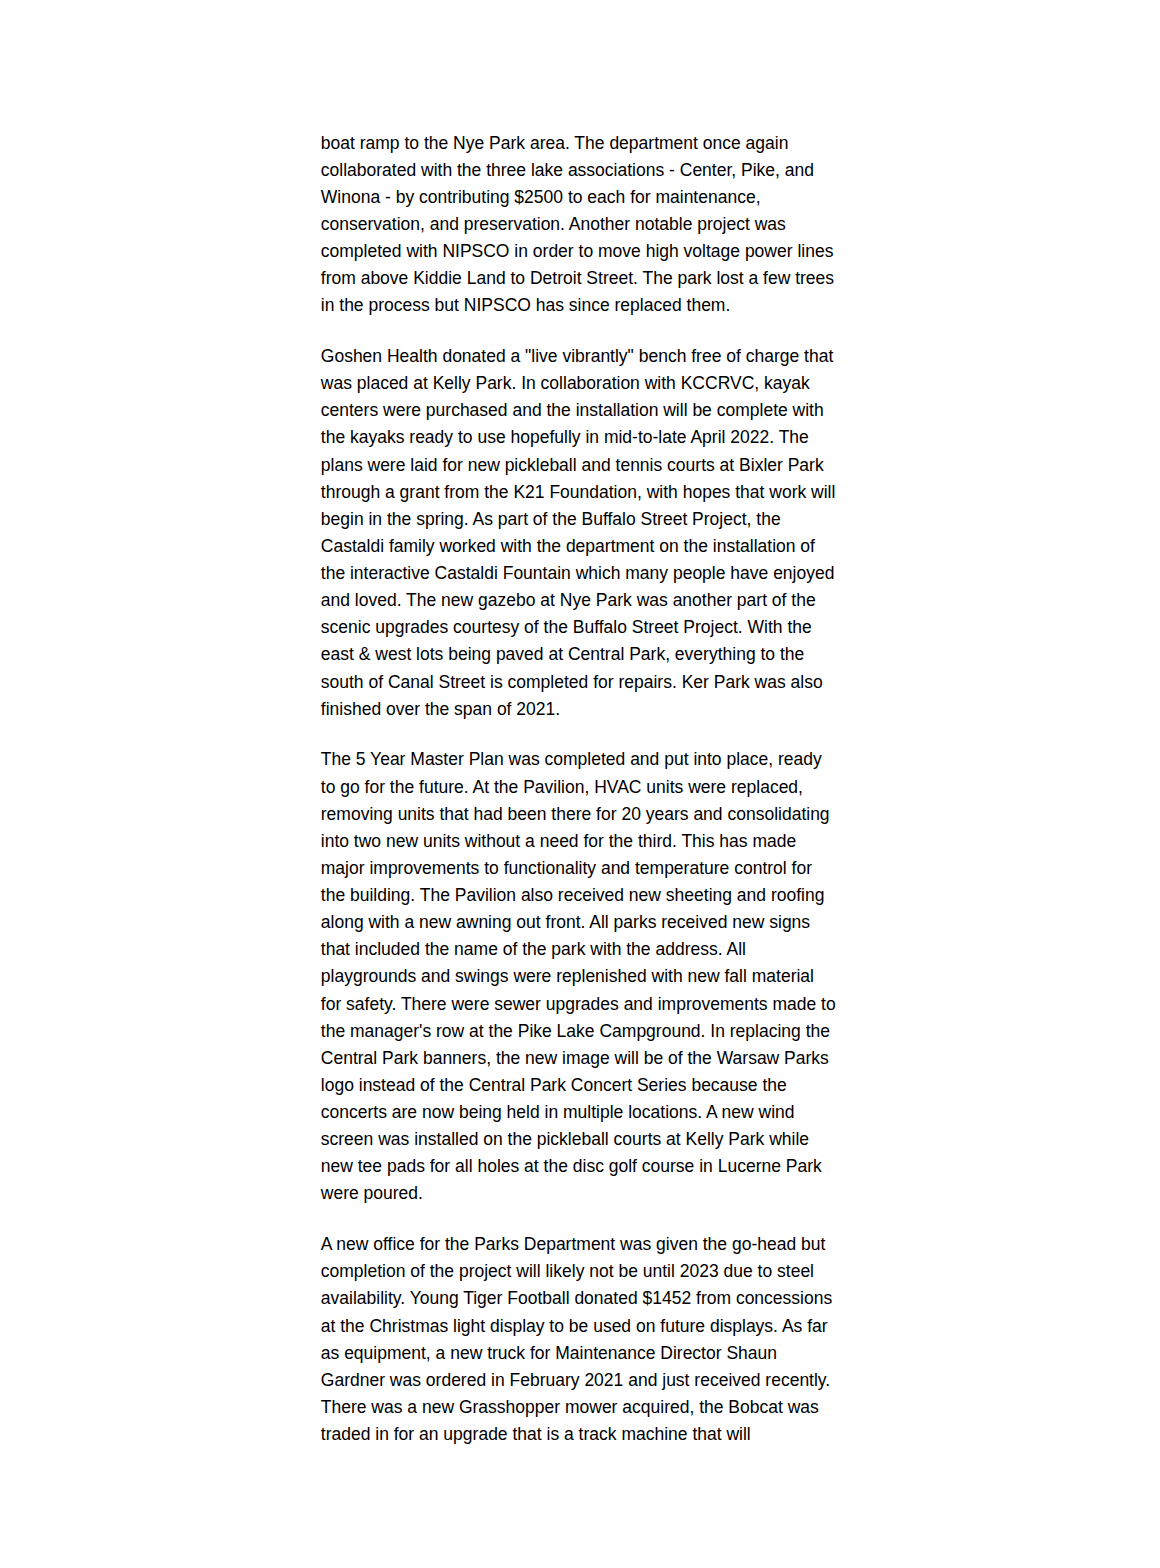boat ramp to the Nye Park area. The department once again collaborated with the three lake associations - Center, Pike, and Winona - by contributing $2500 to each for maintenance, conservation, and preservation. Another notable project was completed with NIPSCO in order to move high voltage power lines from above Kiddie Land to Detroit Street. The park lost a few trees in the process but NIPSCO has since replaced them.
Goshen Health donated a "live vibrantly" bench free of charge that was placed at Kelly Park. In collaboration with KCCRVC, kayak centers were purchased and the installation will be complete with the kayaks ready to use hopefully in mid-to-late April 2022. The plans were laid for new pickleball and tennis courts at Bixler Park through a grant from the K21 Foundation, with hopes that work will begin in the spring. As part of the Buffalo Street Project, the Castaldi family worked with the department on the installation of the interactive Castaldi Fountain which many people have enjoyed and loved. The new gazebo at Nye Park was another part of the scenic upgrades courtesy of the Buffalo Street Project. With the east & west lots being paved at Central Park, everything to the south of Canal Street is completed for repairs. Ker Park was also finished over the span of 2021.
The 5 Year Master Plan was completed and put into place, ready to go for the future. At the Pavilion, HVAC units were replaced, removing units that had been there for 20 years and consolidating into two new units without a need for the third. This has made major improvements to functionality and temperature control for the building. The Pavilion also received new sheeting and roofing along with a new awning out front. All parks received new signs that included the name of the park with the address. All playgrounds and swings were replenished with new fall material for safety. There were sewer upgrades and improvements made to the manager's row at the Pike Lake Campground. In replacing the Central Park banners, the new image will be of the Warsaw Parks logo instead of the Central Park Concert Series because the concerts are now being held in multiple locations. A new wind screen was installed on the pickleball courts at Kelly Park while new tee pads for all holes at the disc golf course in Lucerne Park were poured.
A new office for the Parks Department was given the go-head but completion of the project will likely not be until 2023 due to steel availability. Young Tiger Football donated $1452 from concessions at the Christmas light display to be used on future displays. As far as equipment, a new truck for Maintenance Director Shaun Gardner was ordered in February 2021 and just received recently. There was a new Grasshopper mower acquired, the Bobcat was traded in for an upgrade that is a track machine that will